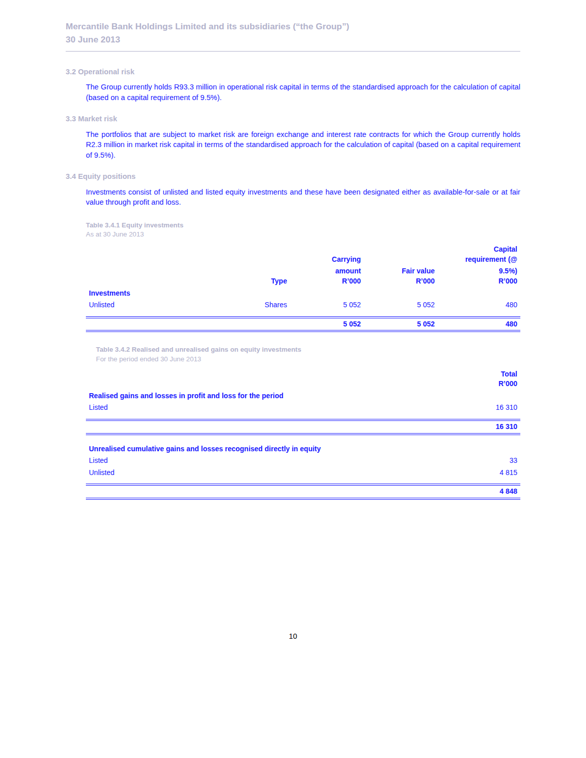Mercantile Bank Holdings Limited and its subsidiaries (“the Group”)
30 June 2013
3.2 Operational risk
The Group currently holds R93.3 million in operational risk capital in terms of the standardised approach for the calculation of capital (based on a capital requirement of 9.5%).
3.3 Market risk
The portfolios that are subject to market risk are foreign exchange and interest rate contracts for which the Group currently holds R2.3 million in market risk capital in terms of the standardised approach for the calculation of capital (based on a capital requirement of 9.5%).
3.4 Equity positions
Investments consist of unlisted and listed equity investments and these have been designated either as available-for-sale or at fair value through profit and loss.
Table 3.4.1 Equity investments
As at 30 June 2013
| | | Carrying | | Capital requirement (@ |
| --- | --- | --- | --- | --- |
| | Type | amount R’000 | Fair value R’000 | 9.5%) R’000 |
| Investments | | | | |
| Unlisted | Shares | 5 052 | 5 052 | 480 |
| | | 5 052 | 5 052 | 480 |
Table 3.4.2 Realised and unrealised gains on equity investments
For the period ended 30 June 2013
| | | | Total R’000 |
| --- | --- | --- | --- |
| Realised gains and losses in profit and loss for the period | |
| Listed | | | 16 310 |
| | | | 16 310 |
| Unrealised cumulative gains and losses recognised directly in equity | |
| Listed | | | 33 |
| Unlisted | | | 4 815 |
| | | | 4 848 |
10